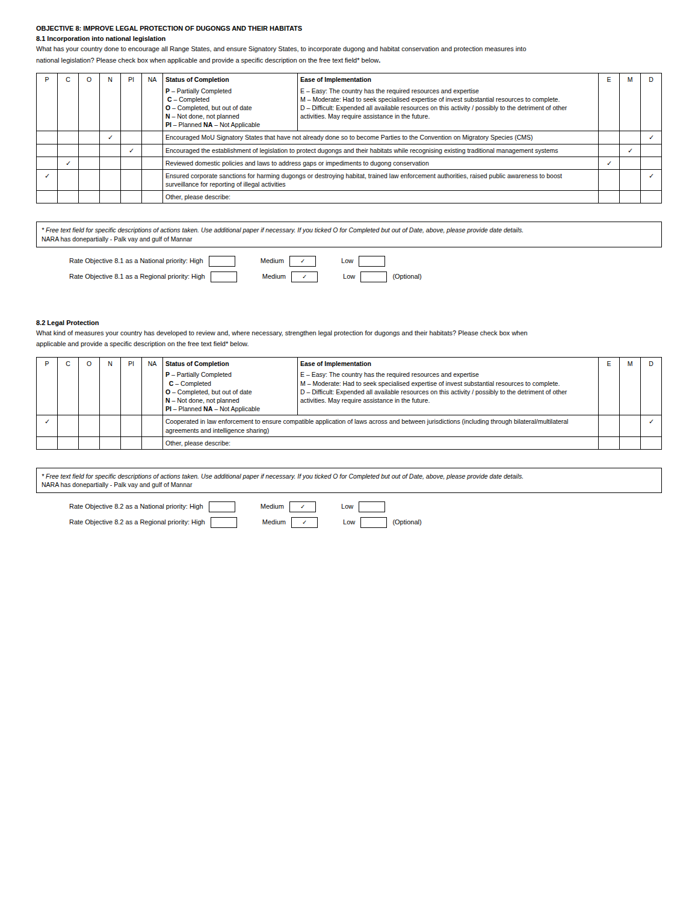Objective 8: Improve Legal Protection of Dugongs and Their Habitats
8.1 Incorporation into national legislation
What has your country done to encourage all Range States, and ensure Signatory States, to incorporate dugong and habitat conservation and protection measures into
national legislation? Please check box when applicable and provide a specific description on the free text field* below.
| P | C | O | N | PI | NA | Status of Completion P – Partially Completed C – Completed O – Completed, but out of date N – Not done, not planned PI – Planned NA – Not Applicable | Ease of Implementation E – Easy: The country has the required resources and expertise M – Moderate: Had to seek specialised expertise of invest substantial resources to complete. D – Difficult: Expended all available resources on this activity / possibly to the detriment of other activities. May require assistance in the future. | E | M | D |
| | | | ✓ | | | Encouraged MoU Signatory States that have not already done so to become Parties to the Convention on Migratory Species (CMS) | | | ✓ |
| | | | | ✓ | | Encouraged the establishment of legislation to protect dugongs and their habitats while recognising existing traditional management systems | | ✓ | |
| | ✓ | | | | | Reviewed domestic policies and laws to address gaps or impediments to dugong conservation | ✓ | | |
| ✓ | | | | | | Ensured corporate sanctions for harming dugongs or destroying habitat, trained law enforcement authorities, raised public awareness to boost surveillance for reporting of illegal activities | | | ✓ |
| | | | | | | Other, please describe: | | | |
* Free text field for specific descriptions of actions taken. Use additional paper if necessary. If you ticked O for Completed but out of Date, above, please provide date details.
NARA has donepartially - Palk vay and gulf of Mannar
Rate Objective 8.1 as a National priority: High Medium ✓ Low
Rate Objective 8.1 as a Regional priority: High Medium ✓ Low (Optional)
8.2 Legal Protection
What kind of measures your country has developed to review and, where necessary, strengthen legal protection for dugongs and their habitats? Please check box when
applicable and provide a specific description on the free text field* below.
| P | C | O | N | PI | NA | Status of Completion P – Partially Completed C – Completed O – Completed, but out of date N – Not done, not planned PI – Planned NA – Not Applicable | Ease of Implementation E – Easy: The country has the required resources and expertise M – Moderate: Had to seek specialised expertise of invest substantial resources to complete. D – Difficult: Expended all available resources on this activity / possibly to the detriment of other activities. May require assistance in the future. | E | M | D |
| ✓ | | | | | | Cooperated in law enforcement to ensure compatible application of laws across and between jurisdictions (including through bilateral/multilateral agreements and intelligence sharing) | | | ✓ |
| | | | | | | Other, please describe: | | | |
* Free text field for specific descriptions of actions taken. Use additional paper if necessary. If you ticked O for Completed but out of Date, above, please provide date details.
NARA has donepartially - Palk vay and gulf of Mannar
Rate Objective 8.2 as a National priority: High Medium ✓ Low
Rate Objective 8.2 as a Regional priority: High Medium ✓ Low (Optional)